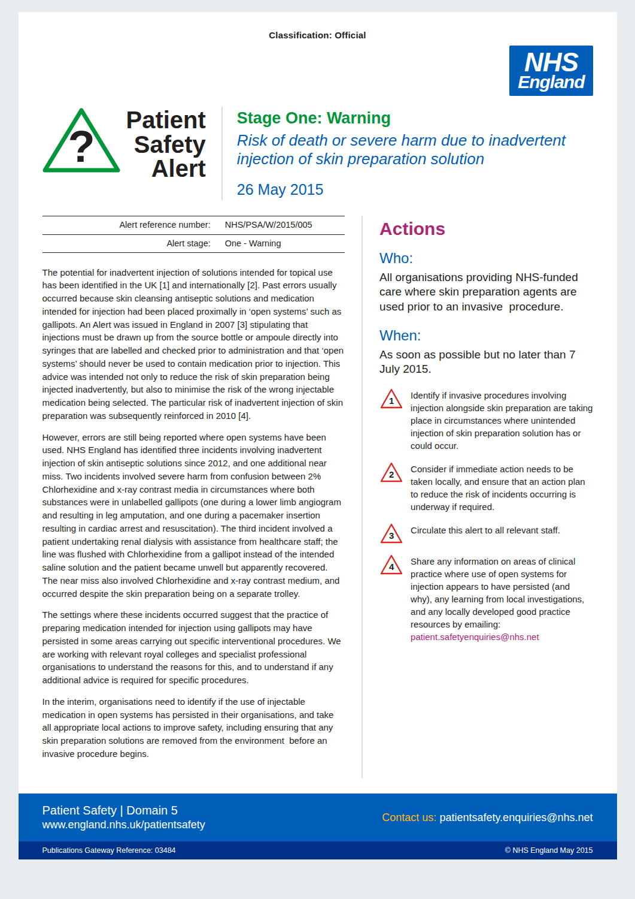Classification: Official
NHS England
?
Patient Safety Alert
Stage One: Warning
Risk of death or severe harm due to inadvertent injection of skin preparation solution
26 May 2015
| Alert reference number: | NHS/PSA/W/2015/005 |
| Alert stage: | One - Warning |
The potential for inadvertent injection of solutions intended for topical use has been identified in the UK [1] and internationally [2]. Past errors usually occurred because skin cleansing antiseptic solutions and medication intended for injection had been placed proximally in ‘open systems’ such as gallipots. An Alert was issued in England in 2007 [3] stipulating that injections must be drawn up from the source bottle or ampoule directly into syringes that are labelled and checked prior to administration and that ‘open systems’ should never be used to contain medication prior to injection. This advice was intended not only to reduce the risk of skin preparation being injected inadvertently, but also to minimise the risk of the wrong injectable medication being selected. The particular risk of inadvertent injection of skin preparation was subsequently reinforced in 2010 [4].
However, errors are still being reported where open systems have been used. NHS England has identified three incidents involving inadvertent injection of skin antiseptic solutions since 2012, and one additional near miss. Two incidents involved severe harm from confusion between 2% Chlorhexidine and x-ray contrast media in circumstances where both substances were in unlabelled gallipots (one during a lower limb angiogram and resulting in leg amputation, and one during a pacemaker insertion resulting in cardiac arrest and resuscitation). The third incident involved a patient undertaking renal dialysis with assistance from healthcare staff; the line was flushed with Chlorhexidine from a gallipot instead of the intended saline solution and the patient became unwell but apparently recovered. The near miss also involved Chlorhexidine and x-ray contrast medium, and occurred despite the skin preparation being on a separate trolley.
The settings where these incidents occurred suggest that the practice of preparing medication intended for injection using gallipots may have persisted in some areas carrying out specific interventional procedures. We are working with relevant royal colleges and specialist professional organisations to understand the reasons for this, and to understand if any additional advice is required for specific procedures.
In the interim, organisations need to identify if the use of injectable medication in open systems has persisted in their organisations, and take all appropriate local actions to improve safety, including ensuring that any skin preparation solutions are removed from the environment before an invasive procedure begins.
Actions
Who:
All organisations providing NHS-funded care where skin preparation agents are used prior to an invasive procedure.
When:
As soon as possible but no later than 7 July 2015.
1
Identify if invasive procedures involving injection alongside skin preparation are taking place in circumstances where unintended injection of skin preparation solution has or could occur.
2
Consider if immediate action needs to be taken locally, and ensure that an action plan to reduce the risk of incidents occurring is underway if required.
3
Circulate this alert to all relevant staff.
4
Share any information on areas of clinical practice where use of open systems for injection appears to have persisted (and why), any learning from local investigations, and any locally developed good practice resources by emailing: patient.safetyenquiries@nhs.net
Patient Safety | Domain 5
www.england.nhs.uk/patientsafety
Contact us: patientsafety.enquiries@nhs.net
Publications Gateway Reference: 03484 © NHS England May 2015